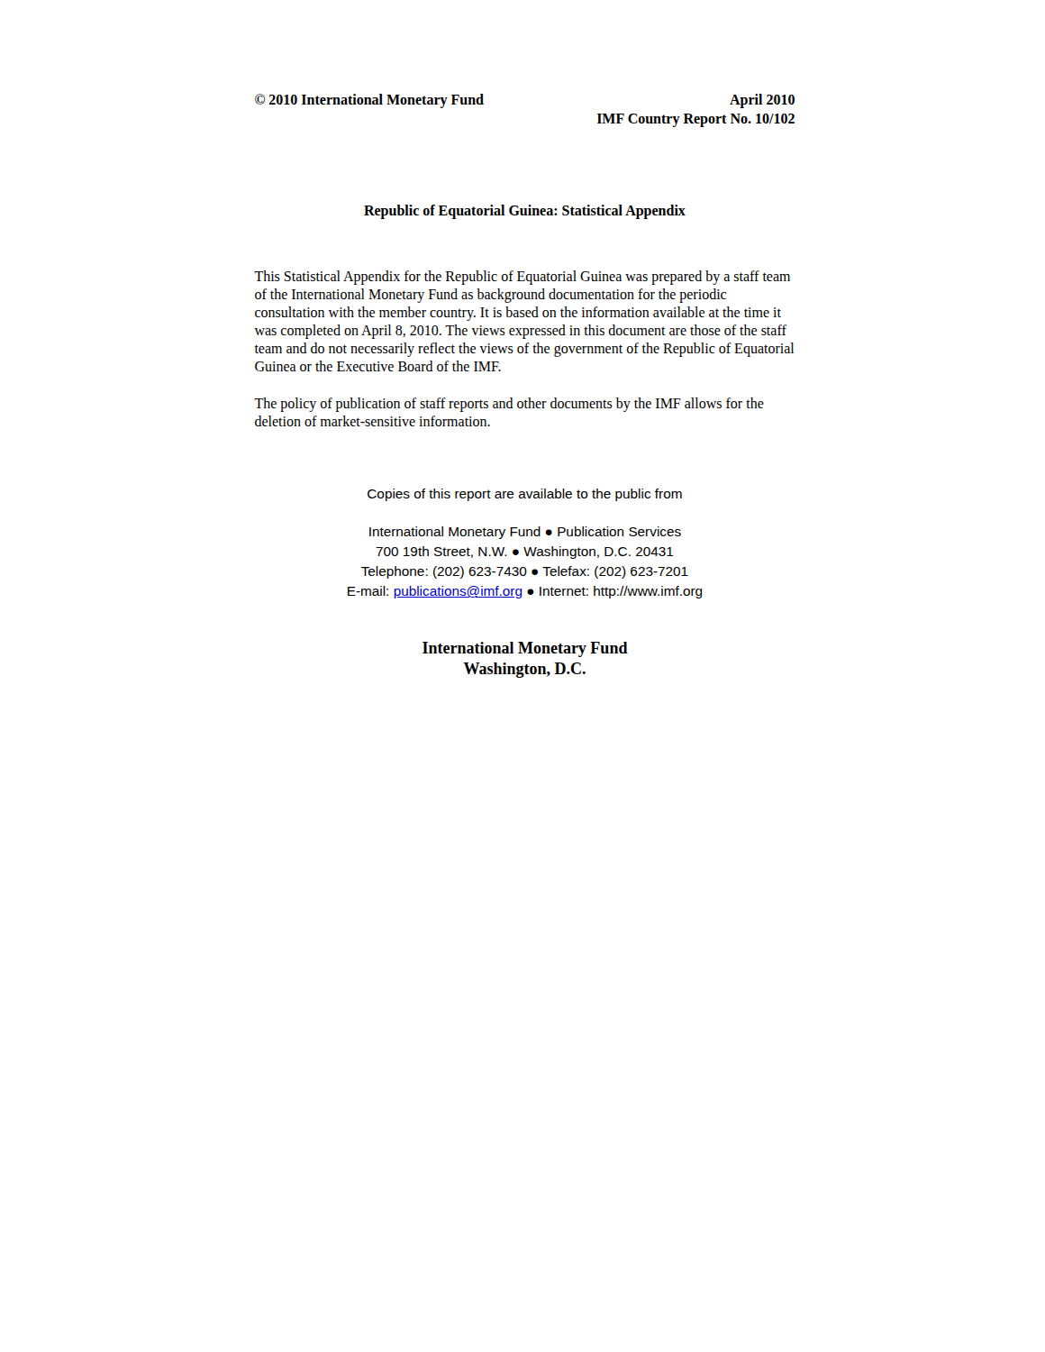© 2010 International Monetary Fund
April 2010
IMF Country Report No. 10/102
Republic of Equatorial Guinea: Statistical Appendix
This Statistical Appendix for the Republic of Equatorial Guinea was prepared by a staff team of the International Monetary Fund as background documentation for the periodic consultation with the member country. It is based on the information available at the time it was completed on April 8, 2010. The views expressed in this document are those of the staff team and do not necessarily reflect the views of the government of the Republic of Equatorial Guinea or the Executive Board of the IMF.
The policy of publication of staff reports and other documents by the IMF allows for the deletion of market-sensitive information.
Copies of this report are available to the public from
International Monetary Fund ● Publication Services
700 19th Street, N.W. ● Washington, D.C. 20431
Telephone: (202) 623-7430 ● Telefax: (202) 623-7201
E-mail: publications@imf.org ● Internet: http://www.imf.org
International Monetary Fund
Washington, D.C.